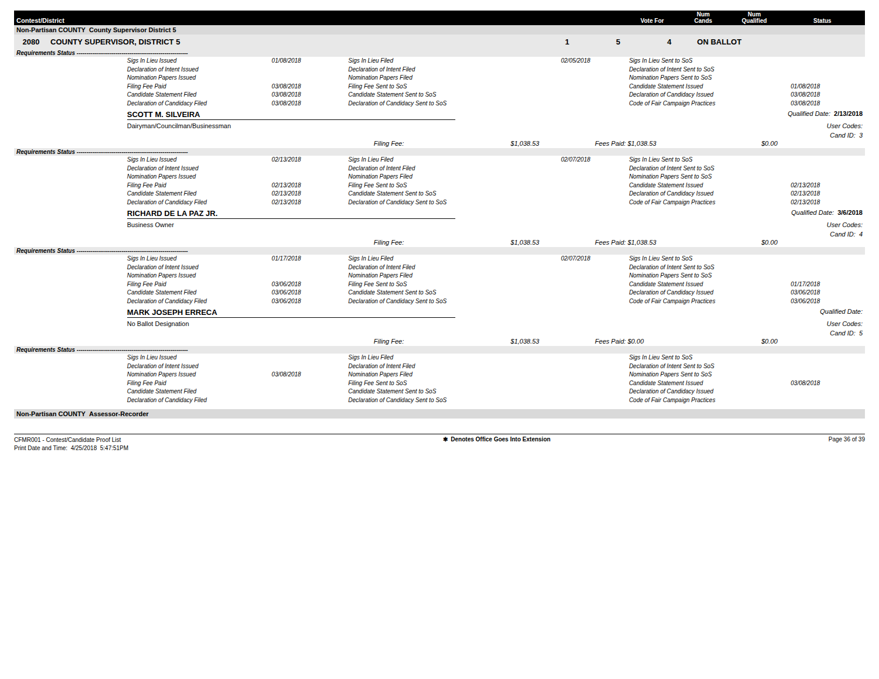| Contest/District | | | Vote For | Num Cands | Num Qualified | Status |
| Non-Partisan COUNTY County Supervisor District 5 |
| 2080 | COUNTY SUPERVISOR, DISTRICT 5 | 1 | 5 | 4 | ON BALLOT |
| Requirements Status --------------------------------------------------------- |
| | Sigs In Lieu Issued | 01/08/2018 | Sigs In Lieu Filed | | 02/05/2018 | Sigs In Lieu Sent to SoS | |
| | Declaration of Intent Issued | | Declaration of Intent Filed | | | Declaration of Intent Sent to SoS | |
| | Nomination Papers Issued | | Nomination Papers Filed | | | Nomination Papers Sent to SoS | |
| | Filing Fee Paid | 03/08/2018 | Filing Fee Sent to SoS | | | Candidate Statement Issued | 01/08/2018 |
| | Candidate Statement Filed | 03/08/2018 | Candidate Statement Sent to SoS | | | Declaration of Candidacy Issued | 03/08/2018 |
| | Declaration of Candidacy Filed | 03/08/2018 | Declaration of Candidacy Sent to SoS | | | Code of Fair Campaign Practices | 03/08/2018 |
| | SCOTT M. SILVEIRA | Qualified Date: 2/13/2018 |
| | Dairyman/Councilman/Businessman | User Codes: |
| | | Cand ID: 3 |
| | Filing Fee: | $1,038.53 | | Fees Paid: $1,038.53 | $0.00 | |
| Requirements Status --------------------------------------------------------- |
| | Sigs In Lieu Issued | 02/13/2018 | Sigs In Lieu Filed | | 02/07/2018 | Sigs In Lieu Sent to SoS | |
| | Declaration of Intent Issued | | Declaration of Intent Filed | | | Declaration of Intent Sent to SoS | |
| | Nomination Papers Issued | | Nomination Papers Filed | | | Nomination Papers Sent to SoS | |
| | Filing Fee Paid | 02/13/2018 | Filing Fee Sent to SoS | | | Candidate Statement Issued | 02/13/2018 |
| | Candidate Statement Filed | 02/13/2018 | Candidate Statement Sent to SoS | | | Declaration of Candidacy Issued | 02/13/2018 |
| | Declaration of Candidacy Filed | 02/13/2018 | Declaration of Candidacy Sent to SoS | | | Code of Fair Campaign Practices | 02/13/2018 |
| | RICHARD DE LA PAZ JR. | Qualified Date: 3/6/2018 |
| | Business Owner | User Codes: |
| | | Cand ID: 4 |
| | Filing Fee: | $1,038.53 | | Fees Paid: $1,038.53 | $0.00 | |
| Requirements Status --------------------------------------------------------- |
| | Sigs In Lieu Issued | 01/17/2018 | Sigs In Lieu Filed | | 02/07/2018 | Sigs In Lieu Sent to SoS | |
| | Declaration of Intent Issued | | Declaration of Intent Filed | | | Declaration of Intent Sent to SoS | |
| | Nomination Papers Issued | | Nomination Papers Filed | | | Nomination Papers Sent to SoS | |
| | Filing Fee Paid | 03/06/2018 | Filing Fee Sent to SoS | | | Candidate Statement Issued | 01/17/2018 |
| | Candidate Statement Filed | 03/06/2018 | Candidate Statement Sent to SoS | | | Declaration of Candidacy Issued | 03/06/2018 |
| | Declaration of Candidacy Filed | 03/06/2018 | Declaration of Candidacy Sent to SoS | | | Code of Fair Campaign Practices | 03/06/2018 |
| | MARK JOSEPH ERRECA | Qualified Date: |
| | No Ballot Designation | User Codes: |
| | | Cand ID: 5 |
| | Filing Fee: | $1,038.53 | | Fees Paid: $0.00 | $0.00 | |
| Requirements Status --------------------------------------------------------- |
| | Sigs In Lieu Issued | | Sigs In Lieu Filed | | | Sigs In Lieu Sent to SoS | |
| | Declaration of Intent Issued | | Declaration of Intent Filed | | | Declaration of Intent Sent to SoS | |
| | Nomination Papers Issued | 03/08/2018 | Nomination Papers Filed | | | Nomination Papers Sent to SoS | |
| | Filing Fee Paid | | Filing Fee Sent to SoS | | | Candidate Statement Issued | 03/08/2018 |
| | Candidate Statement Filed | | Candidate Statement Sent to SoS | | | Declaration of Candidacy Issued | |
| | Declaration of Candidacy Filed | | Declaration of Candidacy Sent to SoS | | | Code of Fair Campaign Practices | |
| Non-Partisan COUNTY Assessor-Recorder |
CFMR001 - Contest/Candidate Proof List
Print Date and Time: 4/25/2018 5:47:51PM
✱ Denotes Office Goes Into Extension
Page 36 of 39